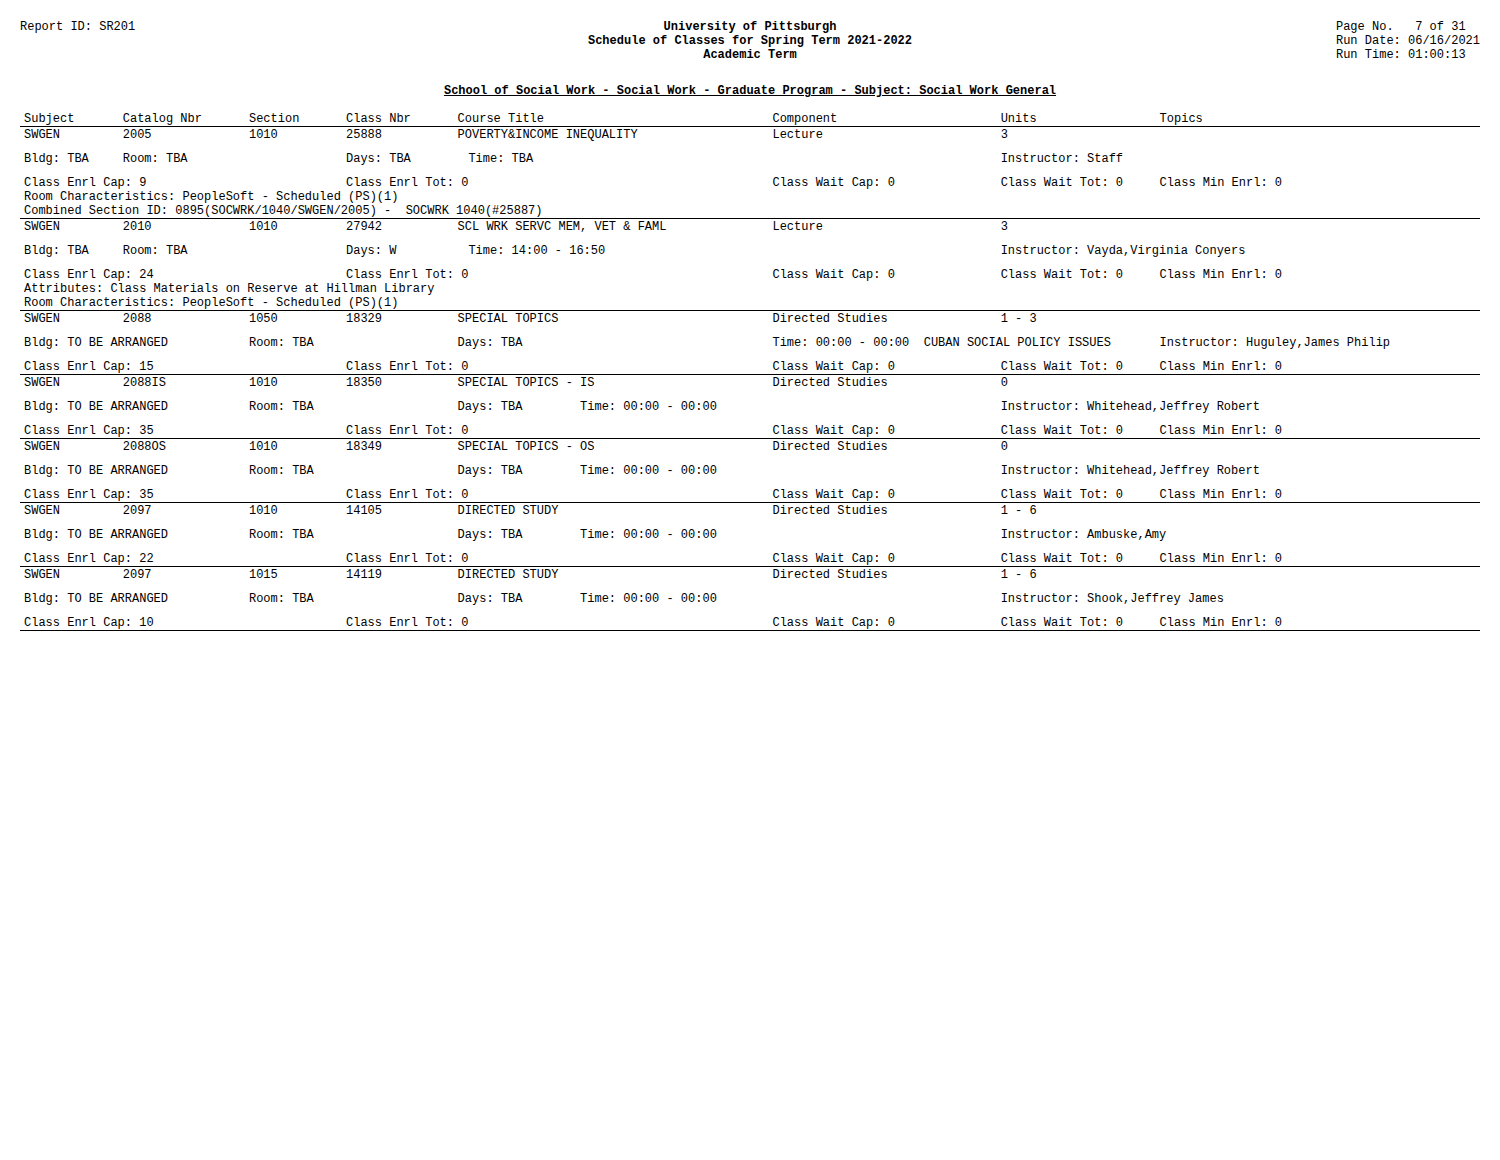Report ID: SR201
Page No. 7 of 31 Run Date: 06/16/2021 Run Time: 01:00:13
University of Pittsburgh
Schedule of Classes for Spring Term 2021-2022
Academic Term
School of Social Work - Social Work - Graduate Program - Subject: Social Work General
| Subject | Catalog Nbr | Section | Class Nbr | Course Title | Component | Units | Topics |
| --- | --- | --- | --- | --- | --- | --- | --- |
| SWGEN | 2005 | 1010 | 25888 | POVERTY&INCOME INEQUALITY | Lecture | 3 | |
| Bldg: TBA | Room: TBA | Days: TBA Time: TBA | | Instructor: Staff |
| Class Enrl Cap: 9 | Class Enrl Tot: 0 | Class Wait Cap: 0 | Class Wait Tot: 0 | Class Min Enrl: 0 |
| Room Characteristics: PeopleSoft - Scheduled (PS)(1) |
| Combined Section ID: 0895(SOCWRK/1040/SWGEN/2005) - SOCWRK 1040(#25887) |
| SWGEN | 2010 | 1010 | 27942 | SCL WRK SERVC MEM, VET & FAML | Lecture | 3 | |
| Bldg: TBA | Room: TBA | Days: W Time: 14:00 - 16:50 | | Instructor: Vayda,Virginia Conyers |
| Class Enrl Cap: 24 | Class Enrl Tot: 0 | Class Wait Cap: 0 | Class Wait Tot: 0 | Class Min Enrl: 0 |
| Attributes: Class Materials on Reserve at Hillman Library |
| Room Characteristics: PeopleSoft - Scheduled (PS)(1) |
| SWGEN | 2088 | 1050 | 18329 | SPECIAL TOPICS | Directed Studies | 1 - 3 | |
| Bldg: TO BE ARRANGED | Room: TBA | Days: TBA | Time: 00:00 - 00:00 CUBAN SOCIAL POLICY ISSUES | Instructor: Huguley,James Philip |
| Class Enrl Cap: 15 | Class Enrl Tot: 0 | Class Wait Cap: 0 | Class Wait Tot: 0 | Class Min Enrl: 0 |
| SWGEN | 2088IS | 1010 | 18350 | SPECIAL TOPICS - IS | Directed Studies | 0 | |
| Bldg: TO BE ARRANGED | Room: TBA | Days: TBA Time: 00:00 - 00:00 | | Instructor: Whitehead,Jeffrey Robert |
| Class Enrl Cap: 35 | Class Enrl Tot: 0 | Class Wait Cap: 0 | Class Wait Tot: 0 | Class Min Enrl: 0 |
| SWGEN | 2088OS | 1010 | 18349 | SPECIAL TOPICS - OS | Directed Studies | 0 | |
| Bldg: TO BE ARRANGED | Room: TBA | Days: TBA Time: 00:00 - 00:00 | | Instructor: Whitehead,Jeffrey Robert |
| Class Enrl Cap: 35 | Class Enrl Tot: 0 | Class Wait Cap: 0 | Class Wait Tot: 0 | Class Min Enrl: 0 |
| SWGEN | 2097 | 1010 | 14105 | DIRECTED STUDY | Directed Studies | 1 - 6 | |
| Bldg: TO BE ARRANGED | Room: TBA | Days: TBA Time: 00:00 - 00:00 | | Instructor: Ambuske,Amy |
| Class Enrl Cap: 22 | Class Enrl Tot: 0 | Class Wait Cap: 0 | Class Wait Tot: 0 | Class Min Enrl: 0 |
| SWGEN | 2097 | 1015 | 14119 | DIRECTED STUDY | Directed Studies | 1 - 6 | |
| Bldg: TO BE ARRANGED | Room: TBA | Days: TBA Time: 00:00 - 00:00 | | Instructor: Shook,Jeffrey James |
| Class Enrl Cap: 10 | Class Enrl Tot: 0 | Class Wait Cap: 0 | Class Wait Tot: 0 | Class Min Enrl: 0 |